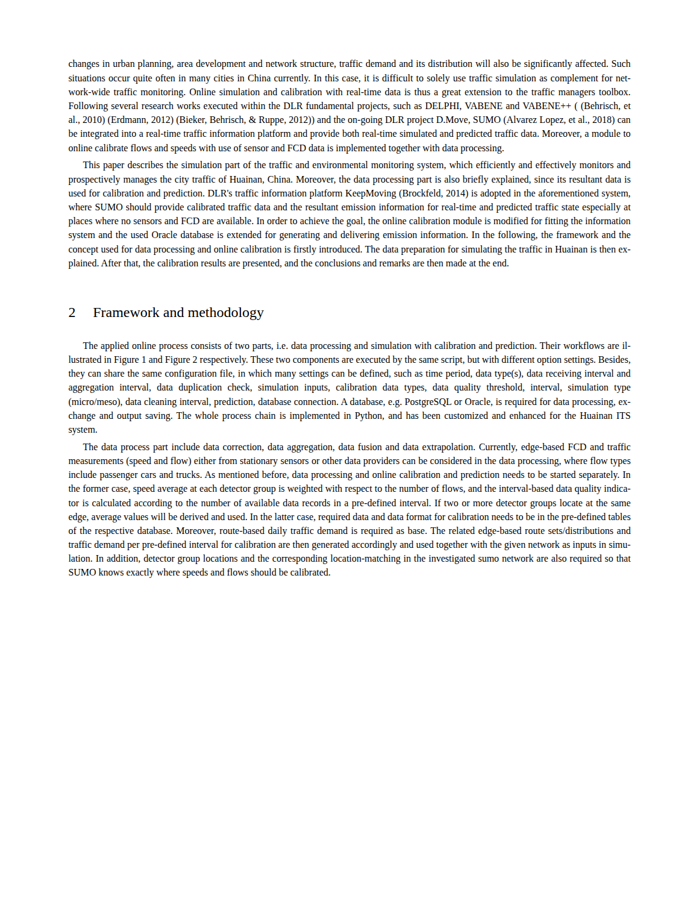changes in urban planning, area development and network structure, traffic demand and its distribution will also be significantly affected. Such situations occur quite often in many cities in China currently. In this case, it is difficult to solely use traffic simulation as complement for network-wide traffic monitoring. Online simulation and calibration with real-time data is thus a great extension to the traffic managers toolbox. Following several research works executed within the DLR fundamental projects, such as DELPHI, VABENE and VABENE++ ( (Behrisch, et al., 2010) (Erdmann, 2012) (Bieker, Behrisch, & Ruppe, 2012)) and the on-going DLR project D.Move, SUMO (Alvarez Lopez, et al., 2018) can be integrated into a real-time traffic information platform and provide both real-time simulated and predicted traffic data. Moreover, a module to online calibrate flows and speeds with use of sensor and FCD data is implemented together with data processing.
This paper describes the simulation part of the traffic and environmental monitoring system, which efficiently and effectively monitors and prospectively manages the city traffic of Huainan, China. Moreover, the data processing part is also briefly explained, since its resultant data is used for calibration and prediction. DLR's traffic information platform KeepMoving (Brockfeld, 2014) is adopted in the aforementioned system, where SUMO should provide calibrated traffic data and the resultant emission information for real-time and predicted traffic state especially at places where no sensors and FCD are available. In order to achieve the goal, the online calibration module is modified for fitting the information system and the used Oracle database is extended for generating and delivering emission information. In the following, the framework and the concept used for data processing and online calibration is firstly introduced. The data preparation for simulating the traffic in Huainan is then explained. After that, the calibration results are presented, and the conclusions and remarks are then made at the end.
2 Framework and methodology
The applied online process consists of two parts, i.e. data processing and simulation with calibration and prediction. Their workflows are illustrated in Figure 1 and Figure 2 respectively. These two components are executed by the same script, but with different option settings. Besides, they can share the same configuration file, in which many settings can be defined, such as time period, data type(s), data receiving interval and aggregation interval, data duplication check, simulation inputs, calibration data types, data quality threshold, interval, simulation type (micro/meso), data cleaning interval, prediction, database connection. A database, e.g. PostgreSQL or Oracle, is required for data processing, exchange and output saving. The whole process chain is implemented in Python, and has been customized and enhanced for the Huainan ITS system.
The data process part include data correction, data aggregation, data fusion and data extrapolation. Currently, edge-based FCD and traffic measurements (speed and flow) either from stationary sensors or other data providers can be considered in the data processing, where flow types include passenger cars and trucks. As mentioned before, data processing and online calibration and prediction needs to be started separately. In the former case, speed average at each detector group is weighted with respect to the number of flows, and the interval-based data quality indicator is calculated according to the number of available data records in a pre-defined interval. If two or more detector groups locate at the same edge, average values will be derived and used. In the latter case, required data and data format for calibration needs to be in the pre-defined tables of the respective database. Moreover, route-based daily traffic demand is required as base. The related edge-based route sets/distributions and traffic demand per pre-defined interval for calibration are then generated accordingly and used together with the given network as inputs in simulation. In addition, detector group locations and the corresponding location-matching in the investigated sumo network are also required so that SUMO knows exactly where speeds and flows should be calibrated.